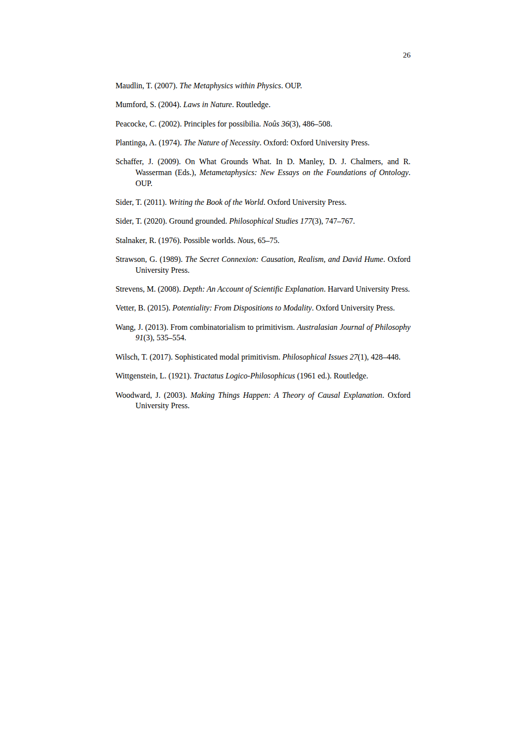26
Maudlin, T. (2007). The Metaphysics within Physics. OUP.
Mumford, S. (2004). Laws in Nature. Routledge.
Peacocke, C. (2002). Principles for possibilia. Noûs 36(3), 486–508.
Plantinga, A. (1974). The Nature of Necessity. Oxford: Oxford University Press.
Schaffer, J. (2009). On What Grounds What. In D. Manley, D. J. Chalmers, and R. Wasserman (Eds.), Metametaphysics: New Essays on the Foundations of Ontology. OUP.
Sider, T. (2011). Writing the Book of the World. Oxford University Press.
Sider, T. (2020). Ground grounded. Philosophical Studies 177(3), 747–767.
Stalnaker, R. (1976). Possible worlds. Nous, 65–75.
Strawson, G. (1989). The Secret Connexion: Causation, Realism, and David Hume. Oxford University Press.
Strevens, M. (2008). Depth: An Account of Scientific Explanation. Harvard University Press.
Vetter, B. (2015). Potentiality: From Dispositions to Modality. Oxford University Press.
Wang, J. (2013). From combinatorialism to primitivism. Australasian Journal of Philosophy 91(3), 535–554.
Wilsch, T. (2017). Sophisticated modal primitivism. Philosophical Issues 27(1), 428–448.
Wittgenstein, L. (1921). Tractatus Logico-Philosophicus (1961 ed.). Routledge.
Woodward, J. (2003). Making Things Happen: A Theory of Causal Explanation. Oxford University Press.